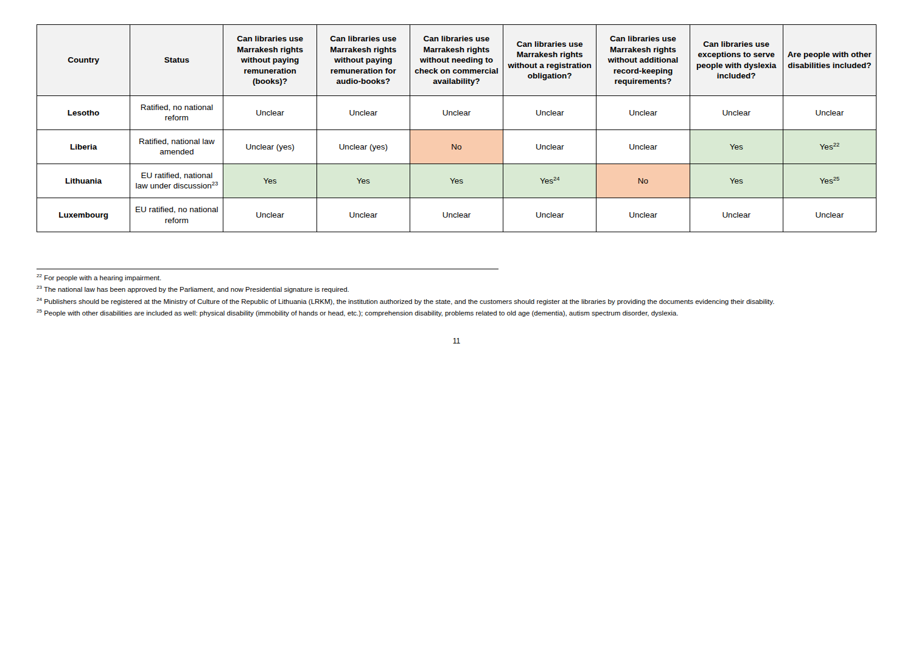| Country | Status | Can libraries use Marrakesh rights without paying remuneration (books)? | Can libraries use Marrakesh rights without paying remuneration for audio-books? | Can libraries use Marrakesh rights without needing to check on commercial availability? | Can libraries use Marrakesh rights without a registration obligation? | Can libraries use Marrakesh rights without additional record-keeping requirements? | Can libraries use exceptions to serve people with dyslexia included? | Are people with other disabilities included? |
| --- | --- | --- | --- | --- | --- | --- | --- | --- |
| Lesotho | Ratified, no national reform | Unclear | Unclear | Unclear | Unclear | Unclear | Unclear | Unclear |
| Liberia | Ratified, national law amended | Unclear (yes) | Unclear (yes) | No | Unclear | Unclear | Yes | Yes 22 |
| Lithuania | EU ratified, national law under discussion 23 | Yes | Yes | Yes | Yes 24 | No | Yes | Yes 25 |
| Luxembourg | EU ratified, no national reform | Unclear | Unclear | Unclear | Unclear | Unclear | Unclear | Unclear |
22 For people with a hearing impairment.
23 The national law has been approved by the Parliament, and now Presidential signature is required.
24 Publishers should be registered at the Ministry of Culture of the Republic of Lithuania (LRKM), the institution authorized by the state, and the customers should register at the libraries by providing the documents evidencing their disability.
25 People with other disabilities are included as well: physical disability (immobility of hands or head, etc.); comprehension disability, problems related to old age (dementia), autism spectrum disorder, dyslexia.
11